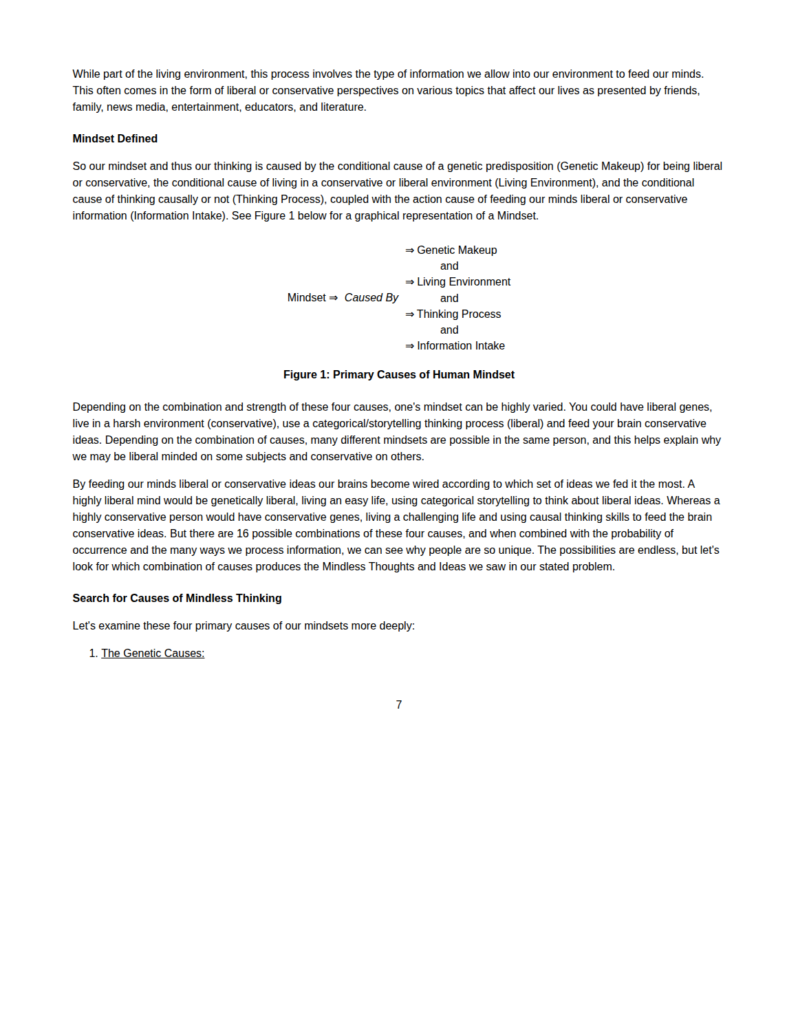While part of the living environment, this process involves the type of information we allow into our environment to feed our minds. This often comes in the form of liberal or conservative perspectives on various topics that affect our lives as presented by friends, family, news media, entertainment, educators, and literature.
Mindset Defined
So our mindset and thus our thinking is caused by the conditional cause of a genetic predisposition (Genetic Makeup) for being liberal or conservative, the conditional cause of living in a conservative or liberal environment (Living Environment), and the conditional cause of thinking causally or not (Thinking Process), coupled with the action cause of feeding our minds liberal or conservative information (Information Intake). See Figure 1 below for a graphical representation of a Mindset.
| Mindset ⇒ | Caused By | ⇒ Genetic Makeup and ⇒ Living Environment and ⇒ Thinking Process and ⇒ Information Intake |
Figure 1: Primary Causes of Human Mindset
Depending on the combination and strength of these four causes, one's mindset can be highly varied. You could have liberal genes, live in a harsh environment (conservative), use a categorical/storytelling thinking process (liberal) and feed your brain conservative ideas. Depending on the combination of causes, many different mindsets are possible in the same person, and this helps explain why we may be liberal minded on some subjects and conservative on others.
By feeding our minds liberal or conservative ideas our brains become wired according to which set of ideas we fed it the most. A highly liberal mind would be genetically liberal, living an easy life, using categorical storytelling to think about liberal ideas. Whereas a highly conservative person would have conservative genes, living a challenging life and using causal thinking skills to feed the brain conservative ideas. But there are 16 possible combinations of these four causes, and when combined with the probability of occurrence and the many ways we process information, we can see why people are so unique. The possibilities are endless, but let's look for which combination of causes produces the Mindless Thoughts and Ideas we saw in our stated problem.
Search for Causes of Mindless Thinking
Let's examine these four primary causes of our mindsets more deeply:
The Genetic Causes:
7